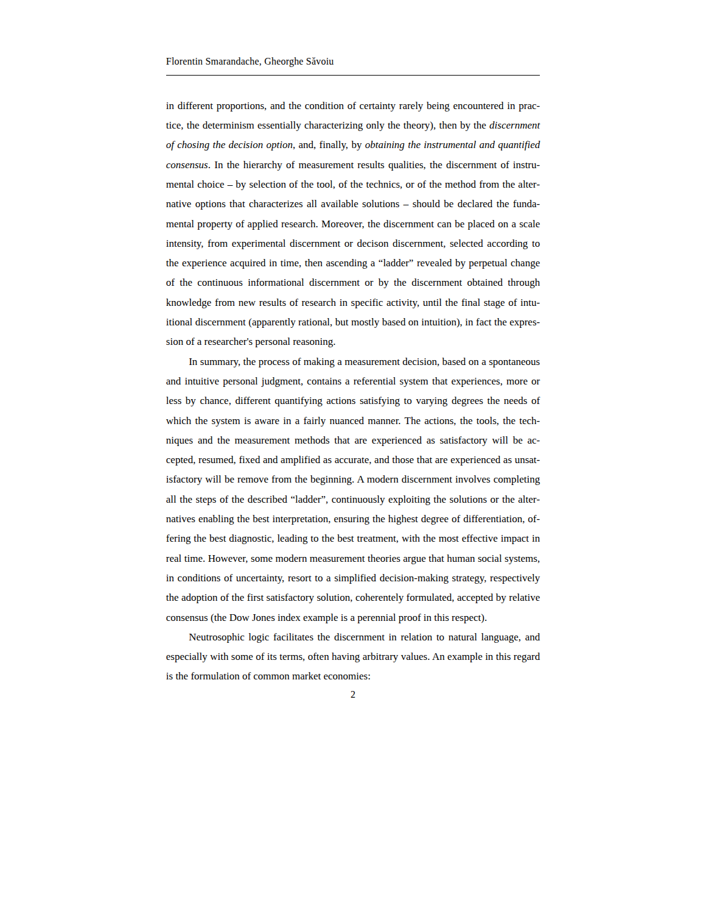Florentin Smarandache, Gheorghe Săvoiu
in different proportions, and the condition of certainty rarely being encountered in practice, the determinism essentially characterizing only the theory), then by the discernment of chosing the decision option, and, finally, by obtaining the instrumental and quantified consensus. In the hierarchy of measurement results qualities, the discernment of instrumental choice – by selection of the tool, of the technics, or of the method from the alternative options that characterizes all available solutions – should be declared the fundamental property of applied research. Moreover, the discernment can be placed on a scale intensity, from experimental discernment or decison discernment, selected according to the experience acquired in time, then ascending a “ladder” revealed by perpetual change of the continuous informational discernment or by the discernment obtained through knowledge from new results of research in specific activity, until the final stage of intuitional discernment (apparently rational, but mostly based on intuition), in fact the expression of a researcher's personal reasoning.
In summary, the process of making a measurement decision, based on a spontaneous and intuitive personal judgment, contains a referential system that experiences, more or less by chance, different quantifying actions satisfying to varying degrees the needs of which the system is aware in a fairly nuanced manner. The actions, the tools, the techniques and the measurement methods that are experienced as satisfactory will be accepted, resumed, fixed and amplified as accurate, and those that are experienced as unsatisfactory will be remove from the beginning. A modern discernment involves completing all the steps of the described “ladder”, continuously exploiting the solutions or the alternatives enabling the best interpretation, ensuring the highest degree of differentiation, offering the best diagnostic, leading to the best treatment, with the most effective impact in real time. However, some modern measurement theories argue that human social systems, in conditions of uncertainty, resort to a simplified decision-making strategy, respectively the adoption of the first satisfactory solution, coherentely formulated, accepted by relative consensus (the Dow Jones index example is a perennial proof in this respect).
Neutrosophic logic facilitates the discernment in relation to natural language, and especially with some of its terms, often having arbitrary values. An example in this regard is the formulation of common market economies:
2